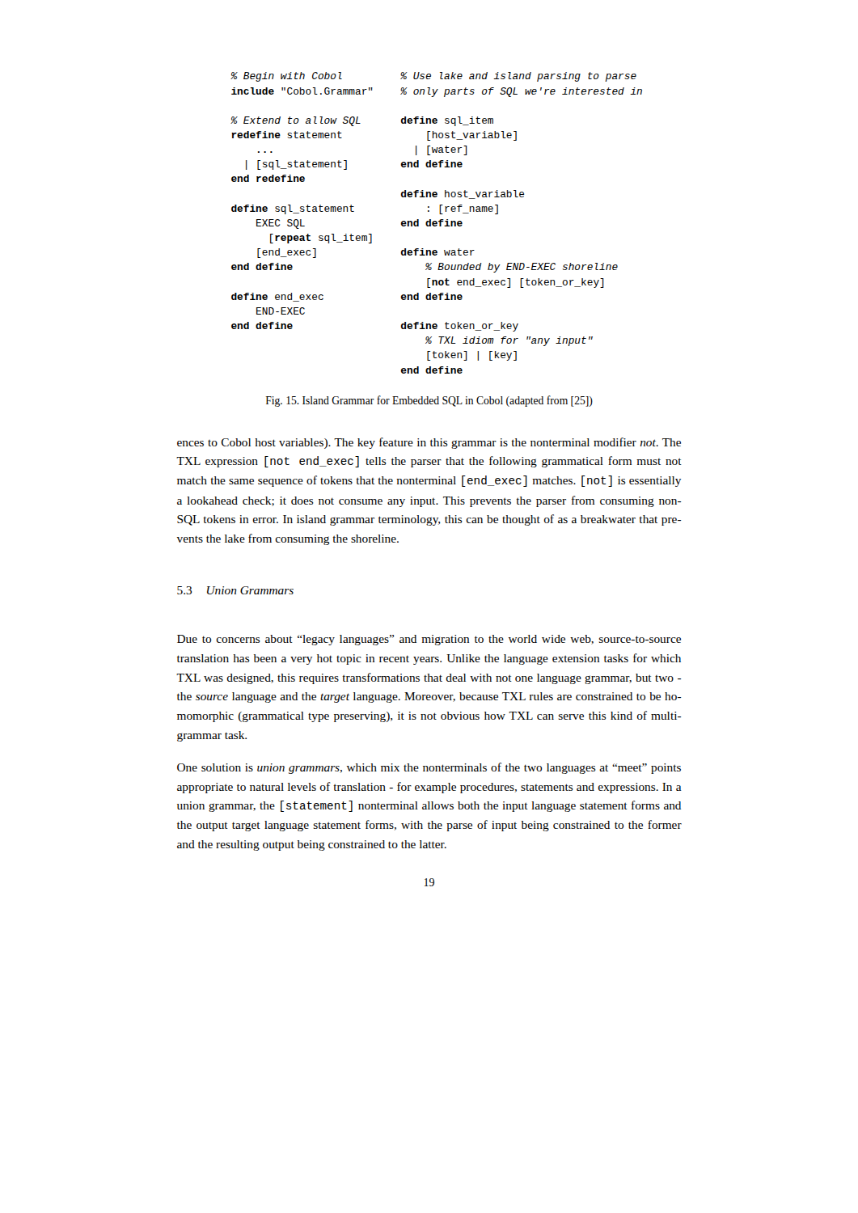% Begin with Cobol include "Cobol.Grammar" % Extend to allow SQL redefine statement ... | [sql_statement] end redefine define sql_statement EXEC SQL [repeat sql_item] [end_exec] end define define end_exec END-EXEC end define% Use lake and island parsing to parse % only parts of SQL we're interested in define sql_item [host_variable] | [water] end define define host_variable : [ref_name] end define define water % Bounded by END-EXEC shoreline [not end_exec] [token_or_key] end define define token_or_key % TXL idiom for "any input" [token] | [key] end define
Fig. 15. Island Grammar for Embedded SQL in Cobol (adapted from [25])
ences to Cobol host variables). The key feature in this grammar is the nonterminal modifier not. The TXL expression [not end_exec] tells the parser that the following grammatical form must not match the same sequence of tokens that the nonterminal [end_exec] matches. [not] is essentially a lookahead check; it does not consume any input. This prevents the parser from consuming non-SQL tokens in error. In island grammar terminology, this can be thought of as a breakwater that prevents the lake from consuming the shoreline.
5.3 Union Grammars
Due to concerns about “legacy languages” and migration to the world wide web, source-to-source translation has been a very hot topic in recent years. Unlike the language extension tasks for which TXL was designed, this requires transformations that deal with not one language grammar, but two - the source language and the target language. Moreover, because TXL rules are constrained to be homomorphic (grammatical type preserving), it is not obvious how TXL can serve this kind of multi-grammar task.
One solution is union grammars, which mix the nonterminals of the two languages at “meet” points appropriate to natural levels of translation - for example procedures, statements and expressions. In a union grammar, the [statement] nonterminal allows both the input language statement forms and the output target language statement forms, with the parse of input being constrained to the former and the resulting output being constrained to the latter.
19